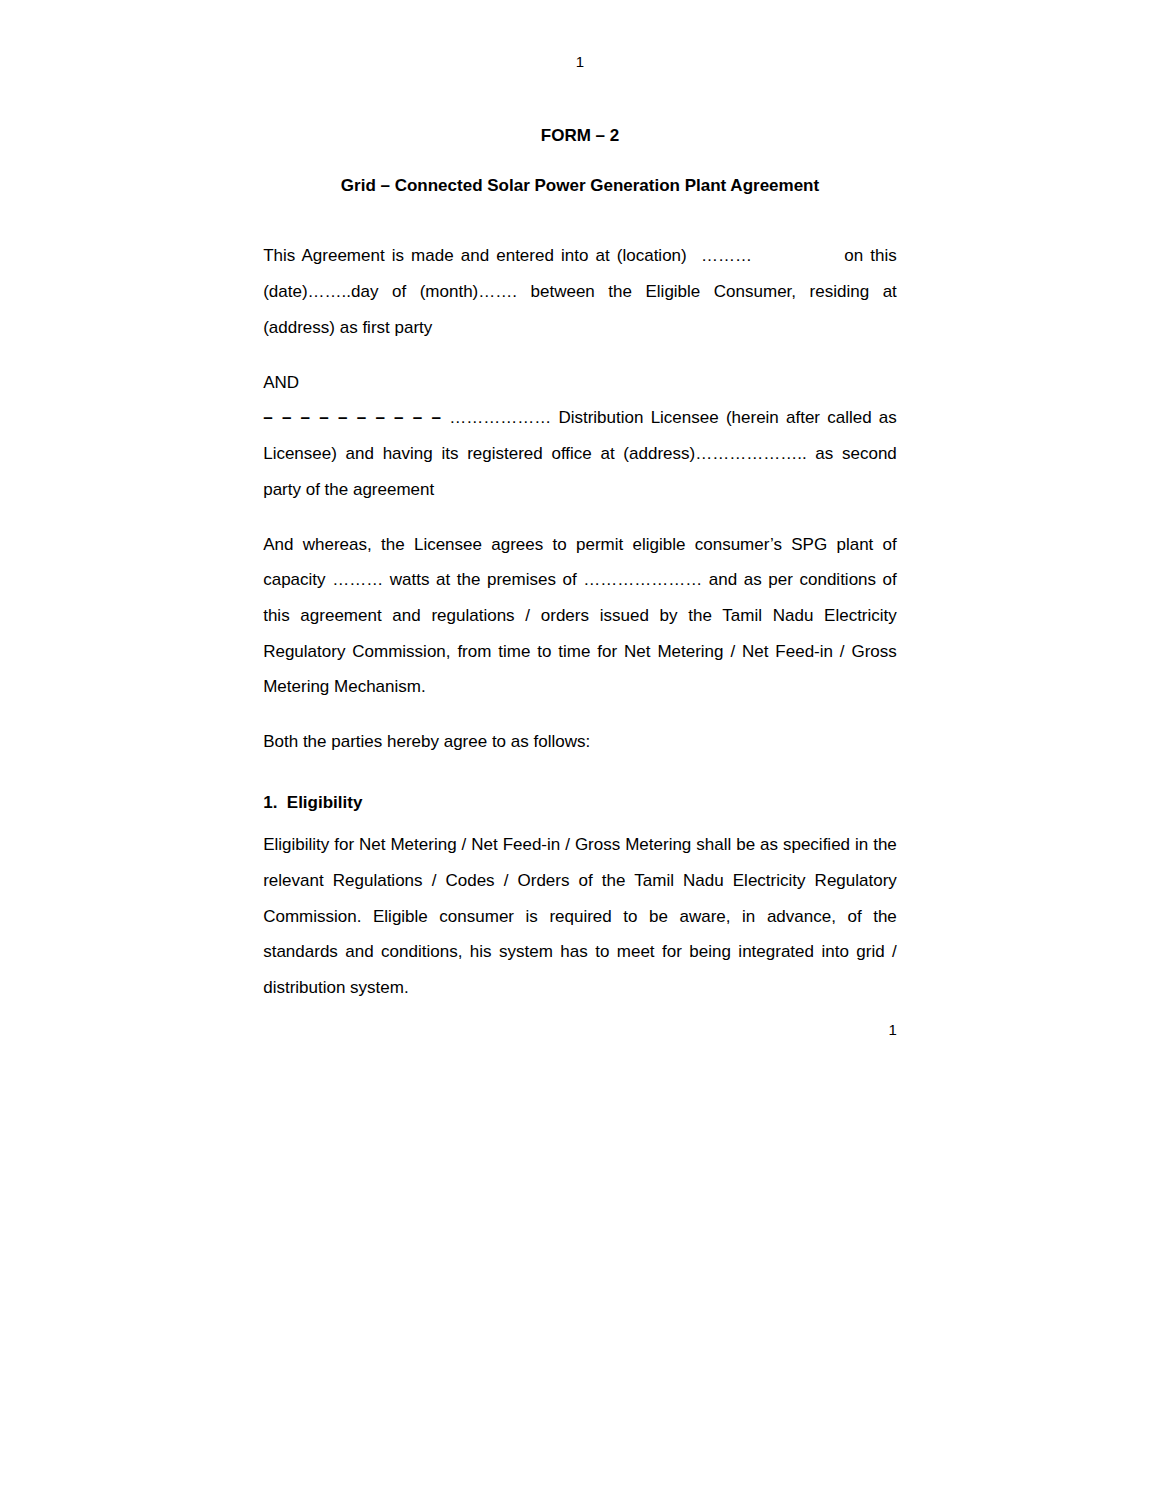1
FORM – 2
Grid – Connected Solar Power Generation Plant Agreement
This Agreement is made and entered into at (location) ……… on this (date)……..day of (month)……. between the Eligible Consumer, residing at (address) as first party
AND
– – – – – – – – – – ……………… Distribution Licensee (herein after called as Licensee) and having its registered office at (address)……………….. as second party of the agreement
And whereas, the Licensee agrees to permit eligible consumer’s SPG plant of capacity ……… watts at the premises of ………………… and as per conditions of this agreement and regulations / orders issued by the Tamil Nadu Electricity Regulatory Commission, from time to time for Net Metering / Net Feed-in / Gross Metering Mechanism.
Both the parties hereby agree to as follows:
1. Eligibility
Eligibility for Net Metering / Net Feed-in / Gross Metering shall be as specified in the relevant Regulations / Codes / Orders of the Tamil Nadu Electricity Regulatory Commission. Eligible consumer is required to be aware, in advance, of the standards and conditions, his system has to meet for being integrated into grid / distribution system.
1